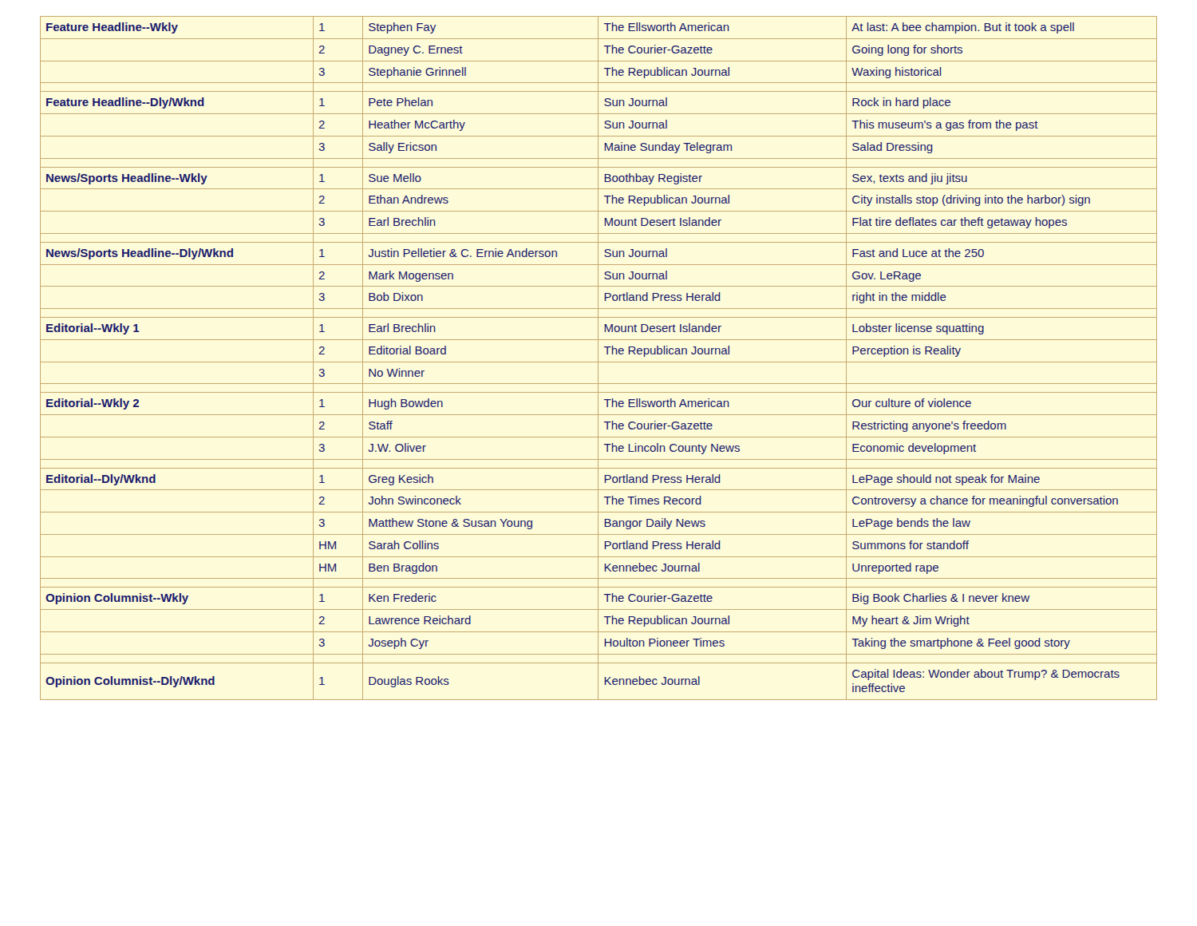| Feature Headline--Wkly | 1 | Stephen Fay | The Ellsworth American | At last: A bee champion. But it took a spell |
| | 2 | Dagney C. Ernest | The Courier-Gazette | Going long for shorts |
| | 3 | Stephanie Grinnell | The Republican Journal | Waxing historical |
| Feature Headline--Dly/Wknd | 1 | Pete Phelan | Sun Journal | Rock in hard place |
| | 2 | Heather McCarthy | Sun Journal | This museum's a gas from the past |
| | 3 | Sally Ericson | Maine Sunday Telegram | Salad Dressing |
| News/Sports Headline--Wkly | 1 | Sue Mello | Boothbay Register | Sex, texts and jiu jitsu |
| | 2 | Ethan Andrews | The Republican Journal | City installs stop (driving into the harbor) sign |
| | 3 | Earl Brechlin | Mount Desert Islander | Flat tire deflates car theft getaway hopes |
| News/Sports Headline--Dly/Wknd | 1 | Justin Pelletier & C. Ernie Anderson | Sun Journal | Fast and Luce at the 250 |
| | 2 | Mark Mogensen | Sun Journal | Gov. LeRage |
| | 3 | Bob Dixon | Portland Press Herald | right in the middle |
| Editorial--Wkly 1 | 1 | Earl Brechlin | Mount Desert Islander | Lobster license squatting |
| | 2 | Editorial Board | The Republican Journal | Perception is Reality |
| | 3 | No Winner | | |
| Editorial--Wkly 2 | 1 | Hugh Bowden | The Ellsworth American | Our culture of violence |
| | 2 | Staff | The Courier-Gazette | Restricting anyone's freedom |
| | 3 | J.W. Oliver | The Lincoln County News | Economic development |
| Editorial--Dly/Wknd | 1 | Greg Kesich | Portland Press Herald | LePage should not speak for Maine |
| | 2 | John Swinconeck | The Times Record | Controversy a chance for meaningful conversation |
| | 3 | Matthew Stone & Susan Young | Bangor Daily News | LePage bends the law |
| | HM | Sarah Collins | Portland Press Herald | Summons for standoff |
| | HM | Ben Bragdon | Kennebec Journal | Unreported rape |
| Opinion Columnist--Wkly | 1 | Ken Frederic | The Courier-Gazette | Big Book Charlies & I never knew |
| | 2 | Lawrence Reichard | The Republican Journal | My heart & Jim Wright |
| | 3 | Joseph Cyr | Houlton Pioneer Times | Taking the smartphone & Feel good story |
| Opinion Columnist--Dly/Wknd | 1 | Douglas Rooks | Kennebec Journal | Capital Ideas: Wonder about Trump? & Democrats ineffective |